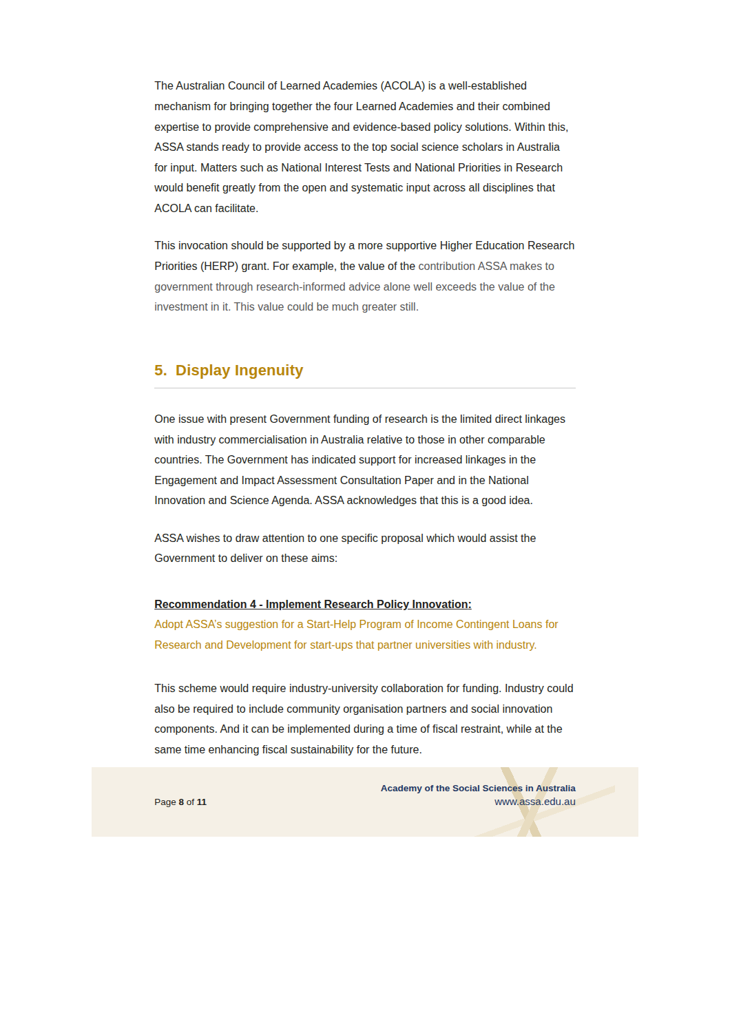The Australian Council of Learned Academies (ACOLA) is a well-established mechanism for bringing together the four Learned Academies and their combined expertise to provide comprehensive and evidence-based policy solutions. Within this, ASSA stands ready to provide access to the top social science scholars in Australia for input. Matters such as National Interest Tests and National Priorities in Research would benefit greatly from the open and systematic input across all disciplines that ACOLA can facilitate.
This invocation should be supported by a more supportive Higher Education Research Priorities (HERP) grant. For example, the value of the contribution ASSA makes to government through research-informed advice alone well exceeds the value of the investment in it. This value could be much greater still.
5. Display Ingenuity
One issue with present Government funding of research is the limited direct linkages with industry commercialisation in Australia relative to those in other comparable countries. The Government has indicated support for increased linkages in the Engagement and Impact Assessment Consultation Paper and in the National Innovation and Science Agenda. ASSA acknowledges that this is a good idea.
ASSA wishes to draw attention to one specific proposal which would assist the Government to deliver on these aims:
Recommendation 4 - Implement Research Policy Innovation:
Adopt ASSA’s suggestion for a Start-Help Program of Income Contingent Loans for Research and Development for start-ups that partner universities with industry.
This scheme would require industry-university collaboration for funding. Industry could also be required to include community organisation partners and social innovation components. And it can be implemented during a time of fiscal restraint, while at the same time enhancing fiscal sustainability for the future.
Page 8 of 11
Academy of the Social Sciences in Australia
www.assa.edu.au